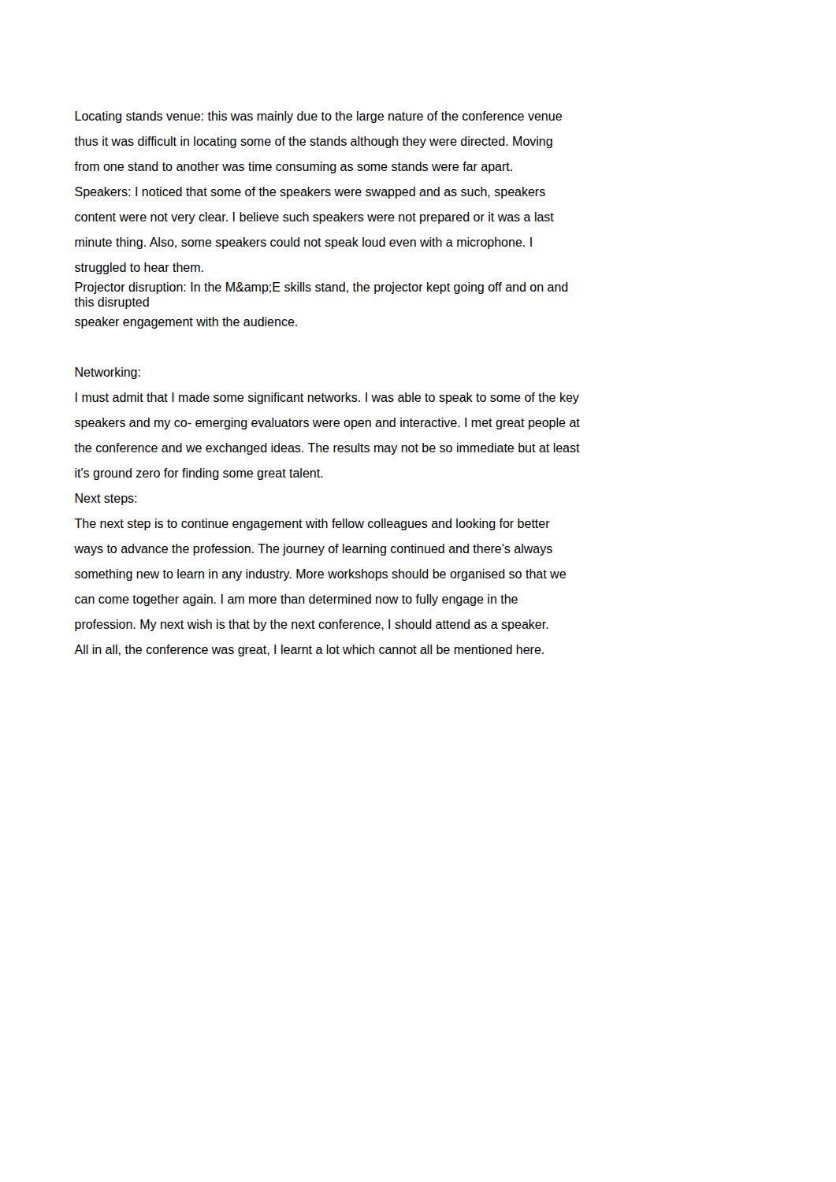Locating stands venue: this was mainly due to the large nature of the conference venue thus it was difficult in locating some of the stands although they were directed. Moving from one stand to another was time consuming as some stands were far apart.
Speakers: I noticed that some of the speakers were swapped and as such, speakers content were not very clear. I believe such speakers were not prepared or it was a last minute thing. Also, some speakers could not speak loud even with a microphone. I struggled to hear them.
Projector disruption: In the M&amp;E skills stand, the projector kept going off and on and this disrupted
speaker engagement with the audience.
Networking:
I must admit that I made some significant networks. I was able to speak to some of the key speakers and my co- emerging evaluators were open and interactive. I met great people at the conference and we exchanged ideas. The results may not be so immediate but at least it's ground zero for finding some great talent.
Next steps:
The next step is to continue engagement with fellow colleagues and looking for better ways to advance the profession. The journey of learning continued and there's always something new to learn in any industry. More workshops should be organised so that we can come together again. I am more than determined now to fully engage in the profession. My next wish is that by the next conference, I should attend as a speaker.
All in all, the conference was great, I learnt a lot which cannot all be mentioned here.